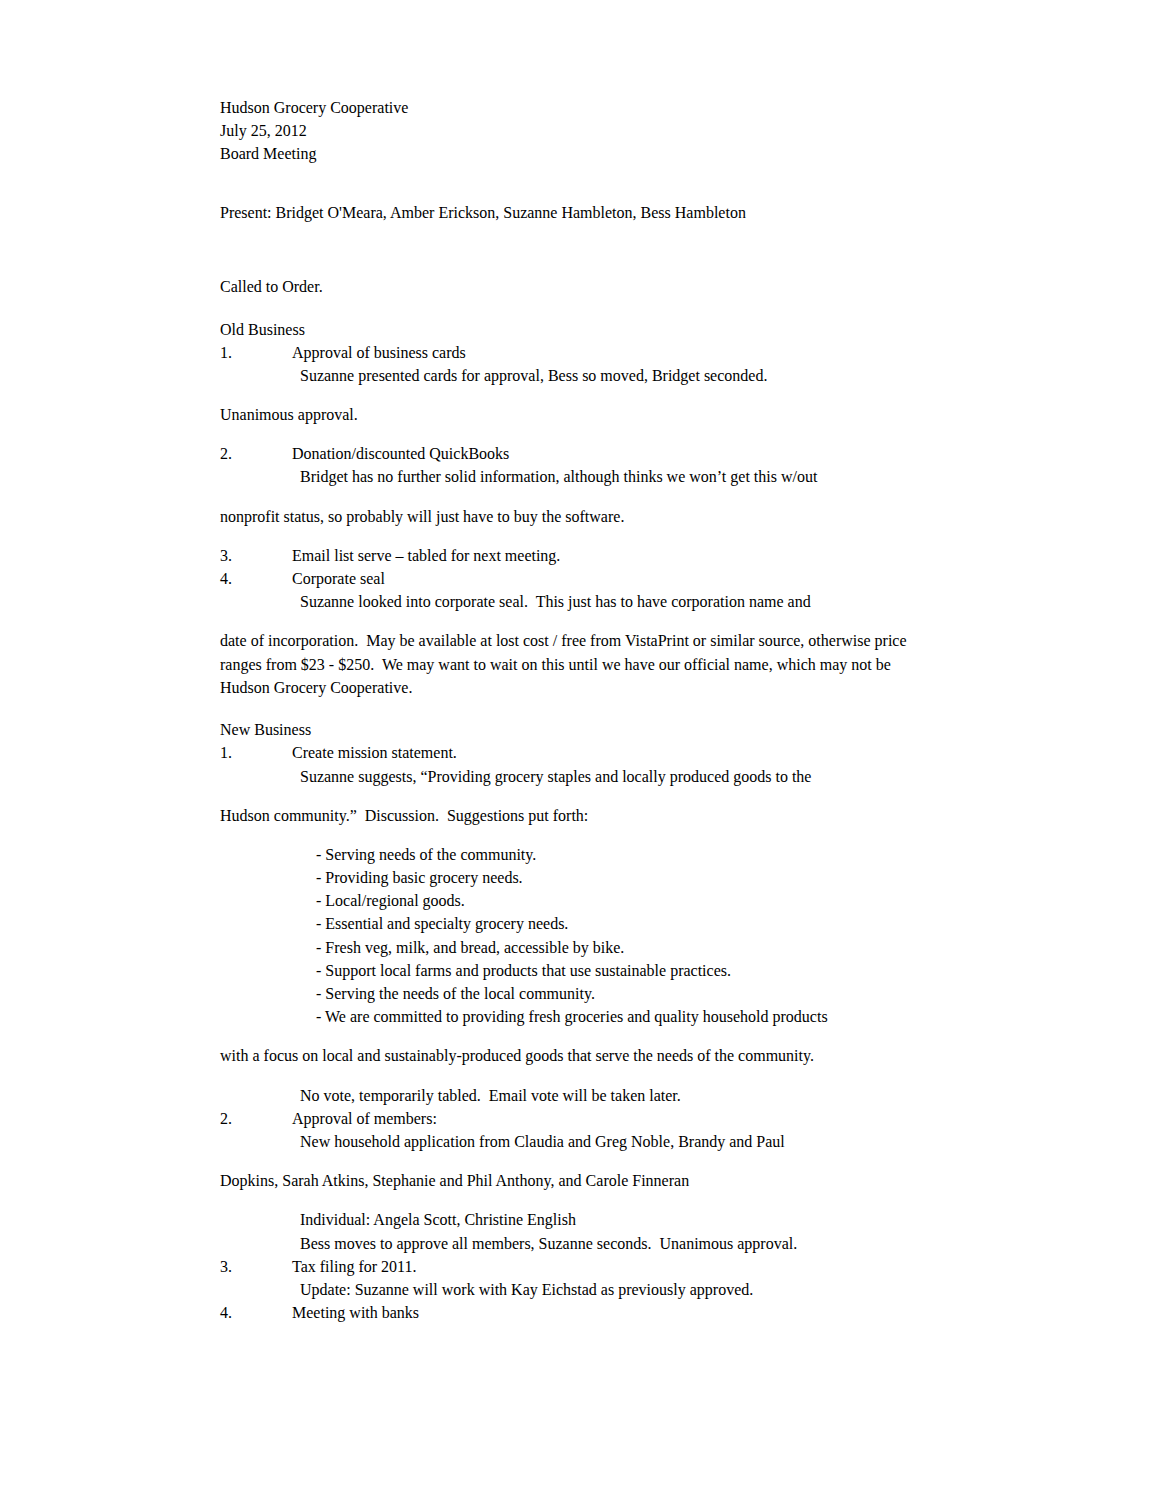Hudson Grocery Cooperative
July 25, 2012
Board Meeting
Present: Bridget O'Meara, Amber Erickson, Suzanne Hambleton, Bess Hambleton
Called to Order.
Old Business
Approval of business cards
Suzanne presented cards for approval, Bess so moved, Bridget seconded.
Unanimous approval.
Donation/discounted QuickBooks
Bridget has no further solid information, although thinks we won’t get this w/out
nonprofit status, so probably will just have to buy the software.
Email list serve – tabled for next meeting.
Corporate seal
Suzanne looked into corporate seal. This just has to have corporation name and
date of incorporation. May be available at lost cost / free from VistaPrint or similar source, otherwise price ranges from $23 - $250. We may want to wait on this until we have our official name, which may not be Hudson Grocery Cooperative.
New Business
Create mission statement.
Suzanne suggests, “Providing grocery staples and locally produced goods to the
Hudson community.” Discussion. Suggestions put forth:
Serving needs of the community.
Providing basic grocery needs.
Local/regional goods.
Essential and specialty grocery needs.
Fresh veg, milk, and bread, accessible by bike.
Support local farms and products that use sustainable practices.
Serving the needs of the local community.
We are committed to providing fresh groceries and quality household products
with a focus on local and sustainably-produced goods that serve the needs of the community.
No vote, temporarily tabled. Email vote will be taken later.
Approval of members:
New household application from Claudia and Greg Noble, Brandy and Paul
Dopkins, Sarah Atkins, Stephanie and Phil Anthony, and Carole Finneran
Individual: Angela Scott, Christine English
Bess moves to approve all members, Suzanne seconds. Unanimous approval.
Tax filing for 2011.
Update: Suzanne will work with Kay Eichstad as previously approved.
Meeting with banks